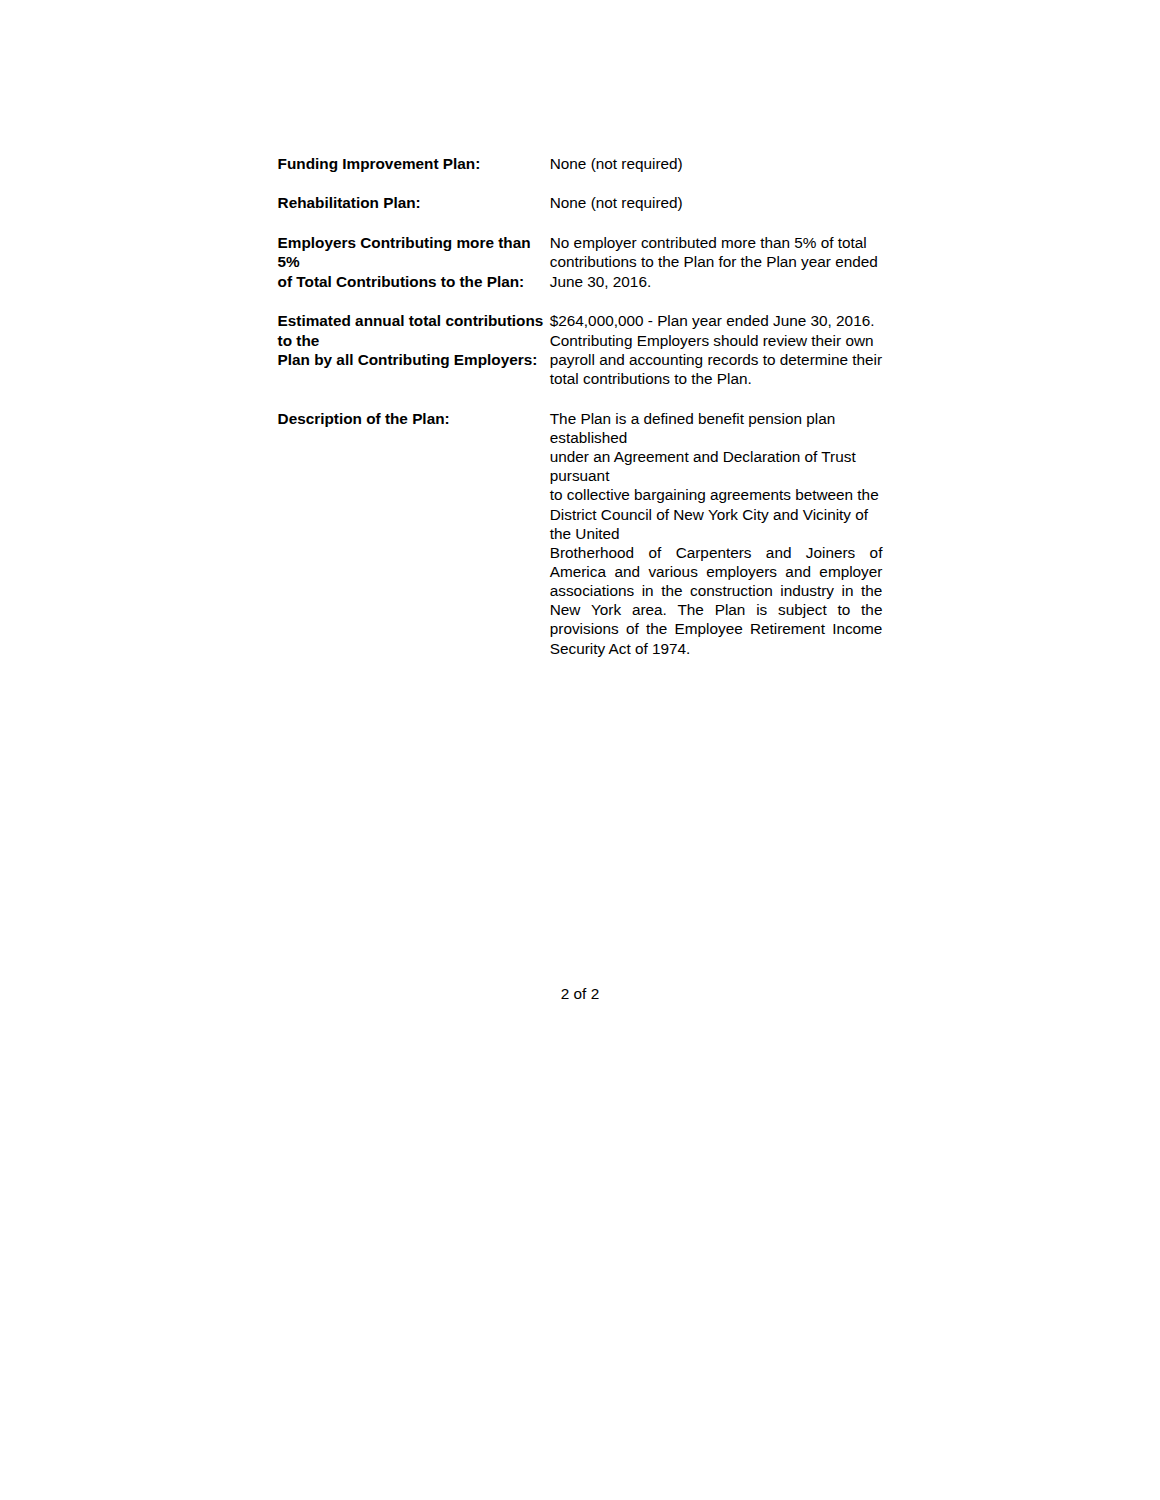| Funding Improvement Plan: | None (not required) |
| Rehabilitation Plan: | None (not required) |
| Employers Contributing more than 5% of Total Contributions to the Plan: | No employer contributed more than 5% of total contributions to the Plan for the Plan year ended June 30, 2016. |
| Estimated annual total contributions to the Plan by all Contributing Employers: | $264,000,000 - Plan year ended June 30, 2016. Contributing Employers should review their own payroll and accounting records to determine their total contributions to the Plan. |
| Description of the Plan: | The Plan is a defined benefit pension plan established under an Agreement and Declaration of Trust pursuant to collective bargaining agreements between the District Council of New York City and Vicinity of the United Brotherhood of Carpenters and Joiners of America and various employers and employer associations in the construction industry in the New York area. The Plan is subject to the provisions of the Employee Retirement Income Security Act of 1974. |
2 of 2